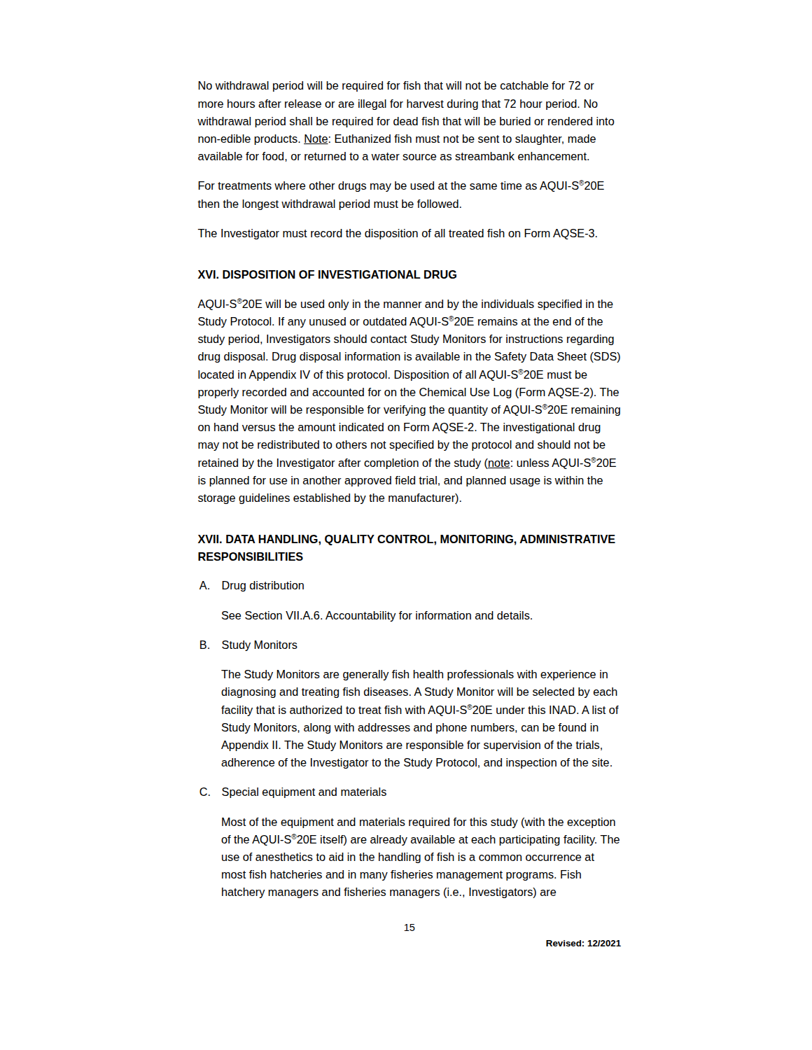No withdrawal period will be required for fish that will not be catchable for 72 or more hours after release or are illegal for harvest during that 72 hour period. No withdrawal period shall be required for dead fish that will be buried or rendered into non-edible products. Note: Euthanized fish must not be sent to slaughter, made available for food, or returned to a water source as streambank enhancement.
For treatments where other drugs may be used at the same time as AQUI-S®20E then the longest withdrawal period must be followed.
The Investigator must record the disposition of all treated fish on Form AQSE-3.
XVI. DISPOSITION OF INVESTIGATIONAL DRUG
AQUI-S®20E will be used only in the manner and by the individuals specified in the Study Protocol. If any unused or outdated AQUI-S®20E remains at the end of the study period, Investigators should contact Study Monitors for instructions regarding drug disposal. Drug disposal information is available in the Safety Data Sheet (SDS) located in Appendix IV of this protocol. Disposition of all AQUI-S®20E must be properly recorded and accounted for on the Chemical Use Log (Form AQSE-2). The Study Monitor will be responsible for verifying the quantity of AQUI-S®20E remaining on hand versus the amount indicated on Form AQSE-2. The investigational drug may not be redistributed to others not specified by the protocol and should not be retained by the Investigator after completion of the study (note: unless AQUI-S®20E is planned for use in another approved field trial, and planned usage is within the storage guidelines established by the manufacturer).
XVII. DATA HANDLING, QUALITY CONTROL, MONITORING, ADMINISTRATIVE RESPONSIBILITIES
A.
Drug distribution
See Section VII.A.6. Accountability for information and details.
B.
Study Monitors
The Study Monitors are generally fish health professionals with experience in diagnosing and treating fish diseases. A Study Monitor will be selected by each facility that is authorized to treat fish with AQUI-S®20E under this INAD. A list of Study Monitors, along with addresses and phone numbers, can be found in Appendix II. The Study Monitors are responsible for supervision of the trials, adherence of the Investigator to the Study Protocol, and inspection of the site.
C.
Special equipment and materials
Most of the equipment and materials required for this study (with the exception of the AQUI-S®20E itself) are already available at each participating facility. The use of anesthetics to aid in the handling of fish is a common occurrence at most fish hatcheries and in many fisheries management programs. Fish hatchery managers and fisheries managers (i.e., Investigators) are
15
Revised: 12/2021